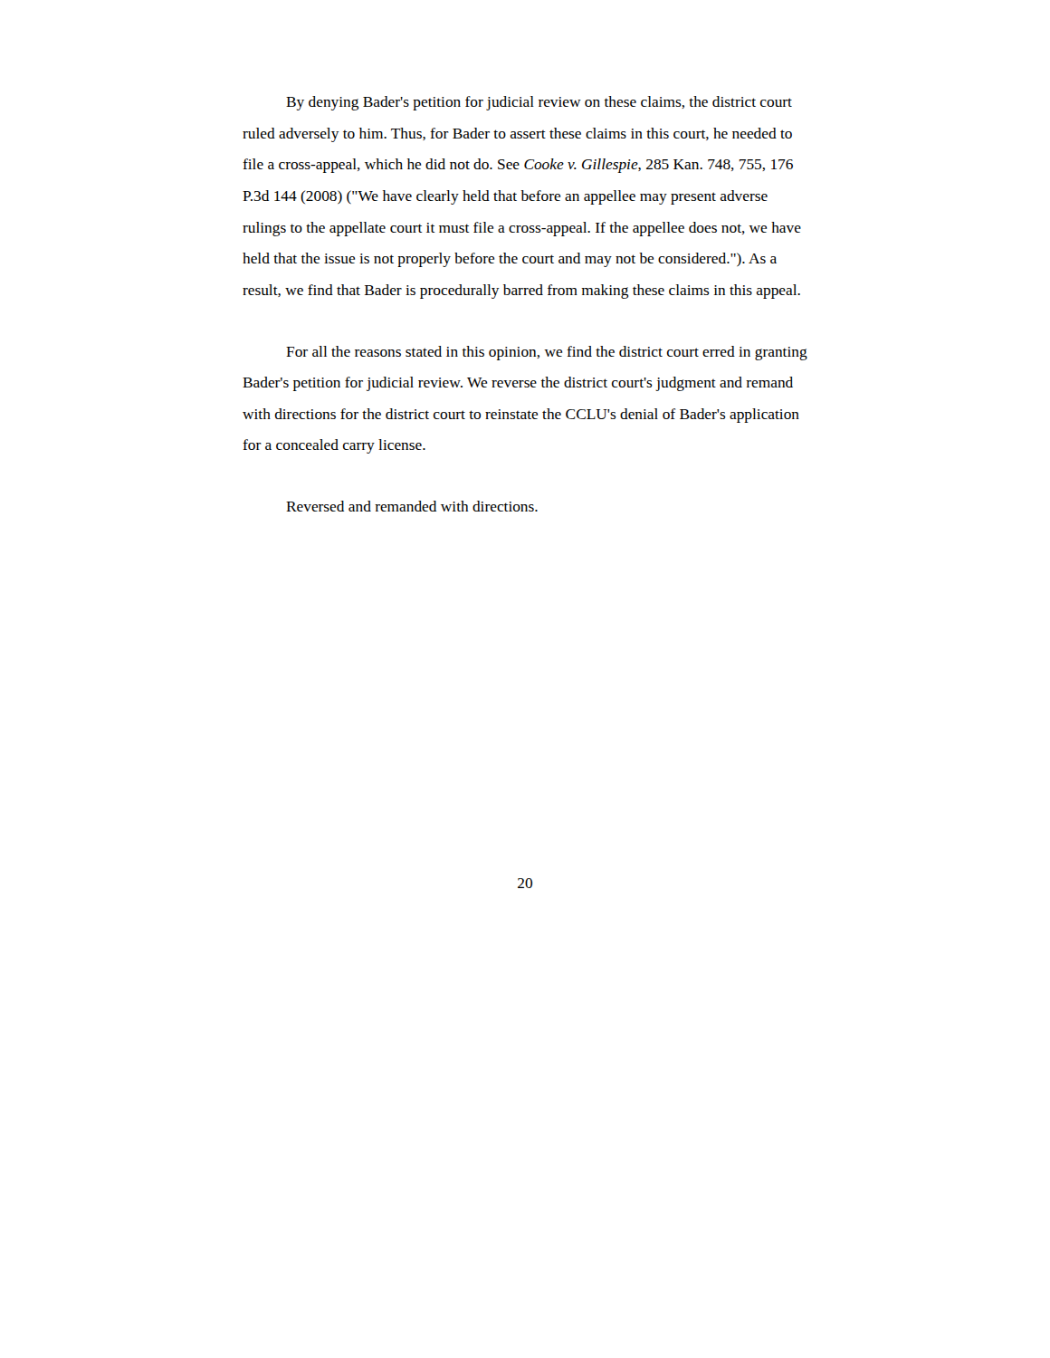By denying Bader's petition for judicial review on these claims, the district court ruled adversely to him. Thus, for Bader to assert these claims in this court, he needed to file a cross-appeal, which he did not do. See Cooke v. Gillespie, 285 Kan. 748, 755, 176 P.3d 144 (2008) ("We have clearly held that before an appellee may present adverse rulings to the appellate court it must file a cross-appeal. If the appellee does not, we have held that the issue is not properly before the court and may not be considered."). As a result, we find that Bader is procedurally barred from making these claims in this appeal.
For all the reasons stated in this opinion, we find the district court erred in granting Bader's petition for judicial review. We reverse the district court's judgment and remand with directions for the district court to reinstate the CCLU's denial of Bader's application for a concealed carry license.
Reversed and remanded with directions.
20